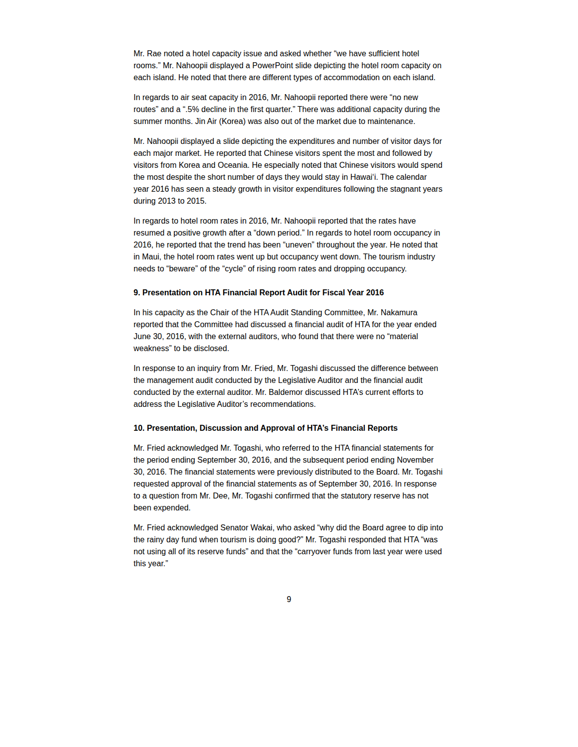Mr. Rae noted a hotel capacity issue and asked whether “we have sufficient hotel rooms.” Mr. Nahoopii displayed a PowerPoint slide depicting the hotel room capacity on each island. He noted that there are different types of accommodation on each island.
In regards to air seat capacity in 2016, Mr. Nahoopii reported there were “no new routes” and a “.5% decline in the first quarter.” There was additional capacity during the summer months. Jin Air (Korea) was also out of the market due to maintenance.
Mr. Nahoopii displayed a slide depicting the expenditures and number of visitor days for each major market. He reported that Chinese visitors spent the most and followed by visitors from Korea and Oceania. He especially noted that Chinese visitors would spend the most despite the short number of days they would stay in Hawai‘i. The calendar year 2016 has seen a steady growth in visitor expenditures following the stagnant years during 2013 to 2015.
In regards to hotel room rates in 2016, Mr. Nahoopii reported that the rates have resumed a positive growth after a “down period.” In regards to hotel room occupancy in 2016, he reported that the trend has been “uneven” throughout the year. He noted that in Maui, the hotel room rates went up but occupancy went down. The tourism industry needs to “beware” of the “cycle” of rising room rates and dropping occupancy.
9. Presentation on HTA Financial Report Audit for Fiscal Year 2016
In his capacity as the Chair of the HTA Audit Standing Committee, Mr. Nakamura reported that the Committee had discussed a financial audit of HTA for the year ended June 30, 2016, with the external auditors, who found that there were no “material weakness” to be disclosed.
In response to an inquiry from Mr. Fried, Mr. Togashi discussed the difference between the management audit conducted by the Legislative Auditor and the financial audit conducted by the external auditor. Mr. Baldemor discussed HTA’s current efforts to address the Legislative Auditor’s recommendations.
10. Presentation, Discussion and Approval of HTA’s Financial Reports
Mr. Fried acknowledged Mr. Togashi, who referred to the HTA financial statements for the period ending September 30, 2016, and the subsequent period ending November 30, 2016. The financial statements were previously distributed to the Board. Mr. Togashi requested approval of the financial statements as of September 30, 2016. In response to a question from Mr. Dee, Mr. Togashi confirmed that the statutory reserve has not been expended.
Mr. Fried acknowledged Senator Wakai, who asked “why did the Board agree to dip into the rainy day fund when tourism is doing good?” Mr. Togashi responded that HTA “was not using all of its reserve funds” and that the “carryover funds from last year were used this year.”
9